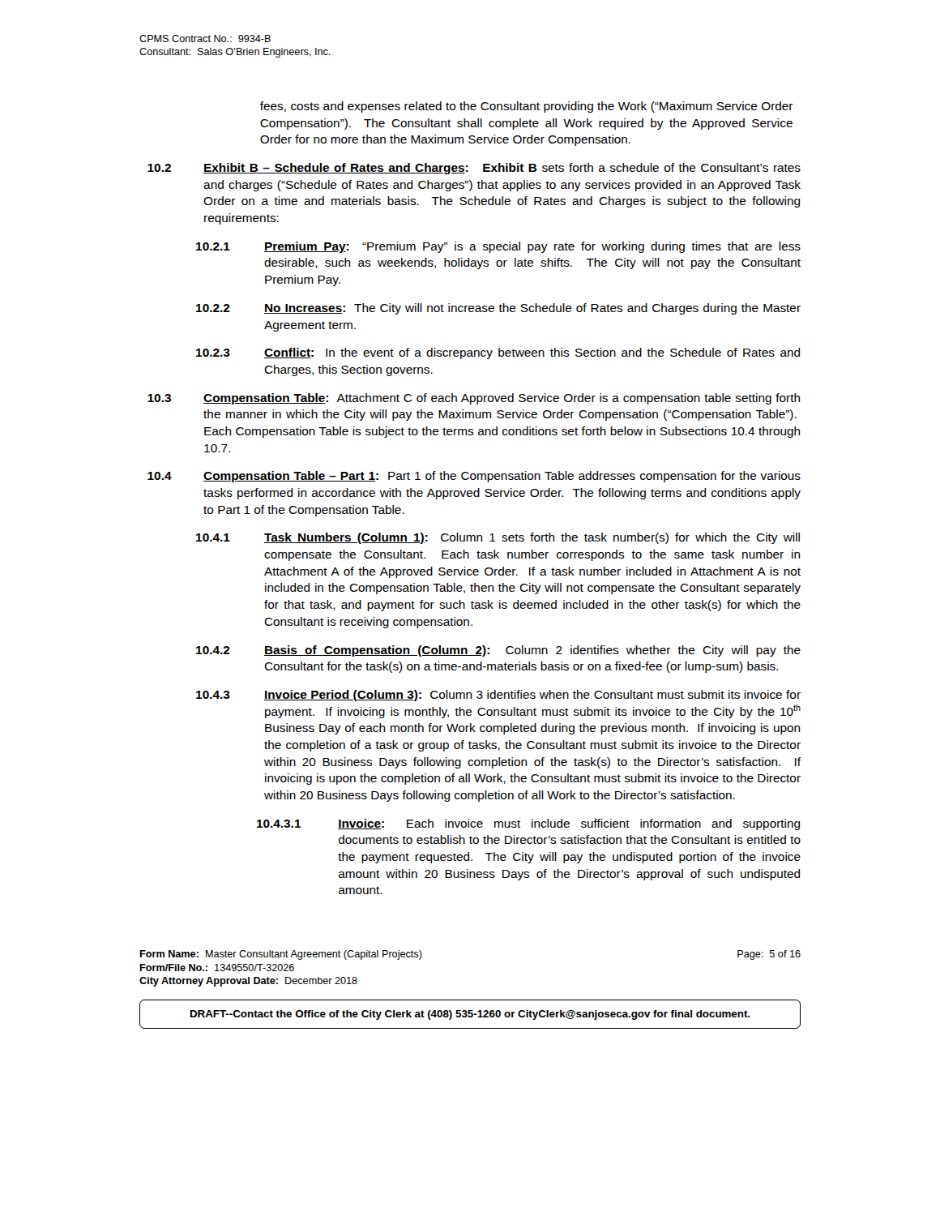CPMS Contract No.: 9934-B
Consultant: Salas O’Brien Engineers, Inc.
fees, costs and expenses related to the Consultant providing the Work (“Maximum Service Order Compensation”). The Consultant shall complete all Work required by the Approved Service Order for no more than the Maximum Service Order Compensation.
10.2
Exhibit B – Schedule of Rates and Charges: Exhibit B sets forth a schedule of the Consultant’s rates and charges (“Schedule of Rates and Charges”) that applies to any services provided in an Approved Task Order on a time and materials basis. The Schedule of Rates and Charges is subject to the following requirements:
10.2.1
Premium Pay: “Premium Pay” is a special pay rate for working during times that are less desirable, such as weekends, holidays or late shifts. The City will not pay the Consultant Premium Pay.
10.2.2
No Increases: The City will not increase the Schedule of Rates and Charges during the Master Agreement term.
10.2.3
Conflict: In the event of a discrepancy between this Section and the Schedule of Rates and Charges, this Section governs.
10.3
Compensation Table: Attachment C of each Approved Service Order is a compensation table setting forth the manner in which the City will pay the Maximum Service Order Compensation (“Compensation Table”). Each Compensation Table is subject to the terms and conditions set forth below in Subsections 10.4 through 10.7.
10.4
Compensation Table – Part 1: Part 1 of the Compensation Table addresses compensation for the various tasks performed in accordance with the Approved Service Order. The following terms and conditions apply to Part 1 of the Compensation Table.
10.4.1
Task Numbers (Column 1): Column 1 sets forth the task number(s) for which the City will compensate the Consultant. Each task number corresponds to the same task number in Attachment A of the Approved Service Order. If a task number included in Attachment A is not included in the Compensation Table, then the City will not compensate the Consultant separately for that task, and payment for such task is deemed included in the other task(s) for which the Consultant is receiving compensation.
10.4.2
Basis of Compensation (Column 2): Column 2 identifies whether the City will pay the Consultant for the task(s) on a time-and-materials basis or on a fixed-fee (or lump-sum) basis.
10.4.3
Invoice Period (Column 3): Column 3 identifies when the Consultant must submit its invoice for payment. If invoicing is monthly, the Consultant must submit its invoice to the City by the 10th Business Day of each month for Work completed during the previous month. If invoicing is upon the completion of a task or group of tasks, the Consultant must submit its invoice to the Director within 20 Business Days following completion of the task(s) to the Director’s satisfaction. If invoicing is upon the completion of all Work, the Consultant must submit its invoice to the Director within 20 Business Days following completion of all Work to the Director’s satisfaction.
10.4.3.1
Invoice: Each invoice must include sufficient information and supporting documents to establish to the Director’s satisfaction that the Consultant is entitled to the payment requested. The City will pay the undisputed portion of the invoice amount within 20 Business Days of the Director’s approval of such undisputed amount.
Form Name: Master Consultant Agreement (Capital Projects)
Form/File No.: 1349550/T-32026
City Attorney Approval Date: December 2018
Page: 5 of 16
DRAFT--Contact the Office of the City Clerk at (408) 535-1260 or CityClerk@sanjoseca.gov for final document.